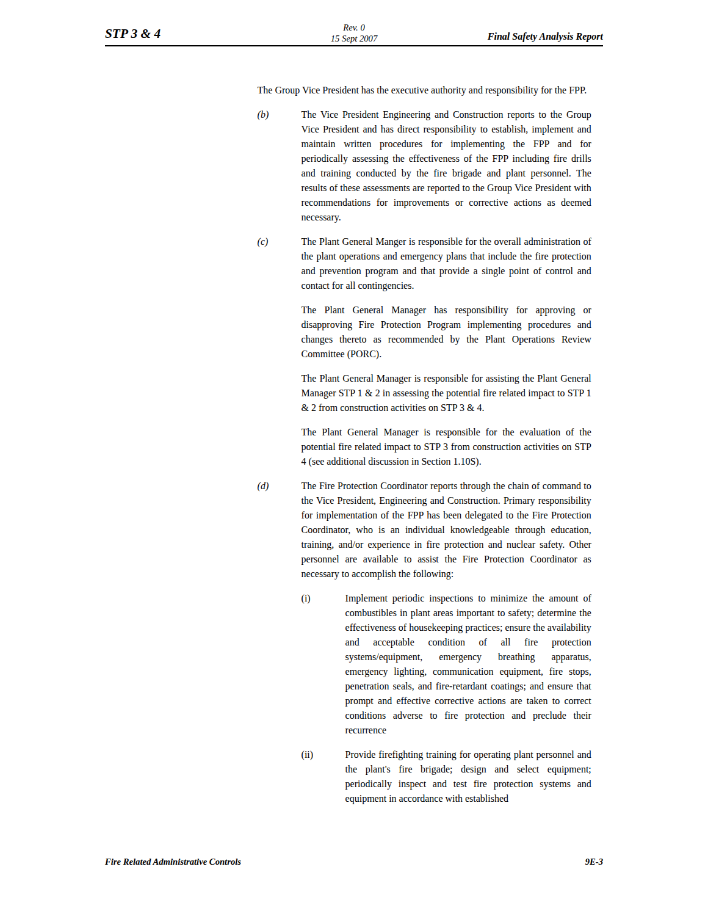Rev. 0
15 Sept 2007
STP 3 & 4
Final Safety Analysis Report
The Group Vice President has the executive authority and responsibility for the FPP.
(b)
The Vice President Engineering and Construction reports to the Group Vice President and has direct responsibility to establish, implement and maintain written procedures for implementing the FPP and for periodically assessing the effectiveness of the FPP including fire drills and training conducted by the fire brigade and plant personnel. The results of these assessments are reported to the Group Vice President with recommendations for improvements or corrective actions as deemed necessary.
(c)
The Plant General Manger is responsible for the overall administration of the plant operations and emergency plans that include the fire protection and prevention program and that provide a single point of control and contact for all contingencies.
The Plant General Manager has responsibility for approving or disapproving Fire Protection Program implementing procedures and changes thereto as recommended by the Plant Operations Review Committee (PORC).
The Plant General Manager is responsible for assisting the Plant General Manager STP 1 & 2 in assessing the potential fire related impact to STP 1 & 2 from construction activities on STP 3 & 4.
The Plant General Manager is responsible for the evaluation of the potential fire related impact to STP 3 from construction activities on STP 4 (see additional discussion in Section 1.10S).
(d)
The Fire Protection Coordinator reports through the chain of command to the Vice President, Engineering and Construction. Primary responsibility for implementation of the FPP has been delegated to the Fire Protection Coordinator, who is an individual knowledgeable through education, training, and/or experience in fire protection and nuclear safety. Other personnel are available to assist the Fire Protection Coordinator as necessary to accomplish the following:
(i) Implement periodic inspections to minimize the amount of combustibles in plant areas important to safety; determine the effectiveness of housekeeping practices; ensure the availability and acceptable condition of all fire protection systems/equipment, emergency breathing apparatus, emergency lighting, communication equipment, fire stops, penetration seals, and fire-retardant coatings; and ensure that prompt and effective corrective actions are taken to correct conditions adverse to fire protection and preclude their recurrence
(ii) Provide firefighting training for operating plant personnel and the plant's fire brigade; design and select equipment; periodically inspect and test fire protection systems and equipment in accordance with established
Fire Related Administrative Controls
9E-3